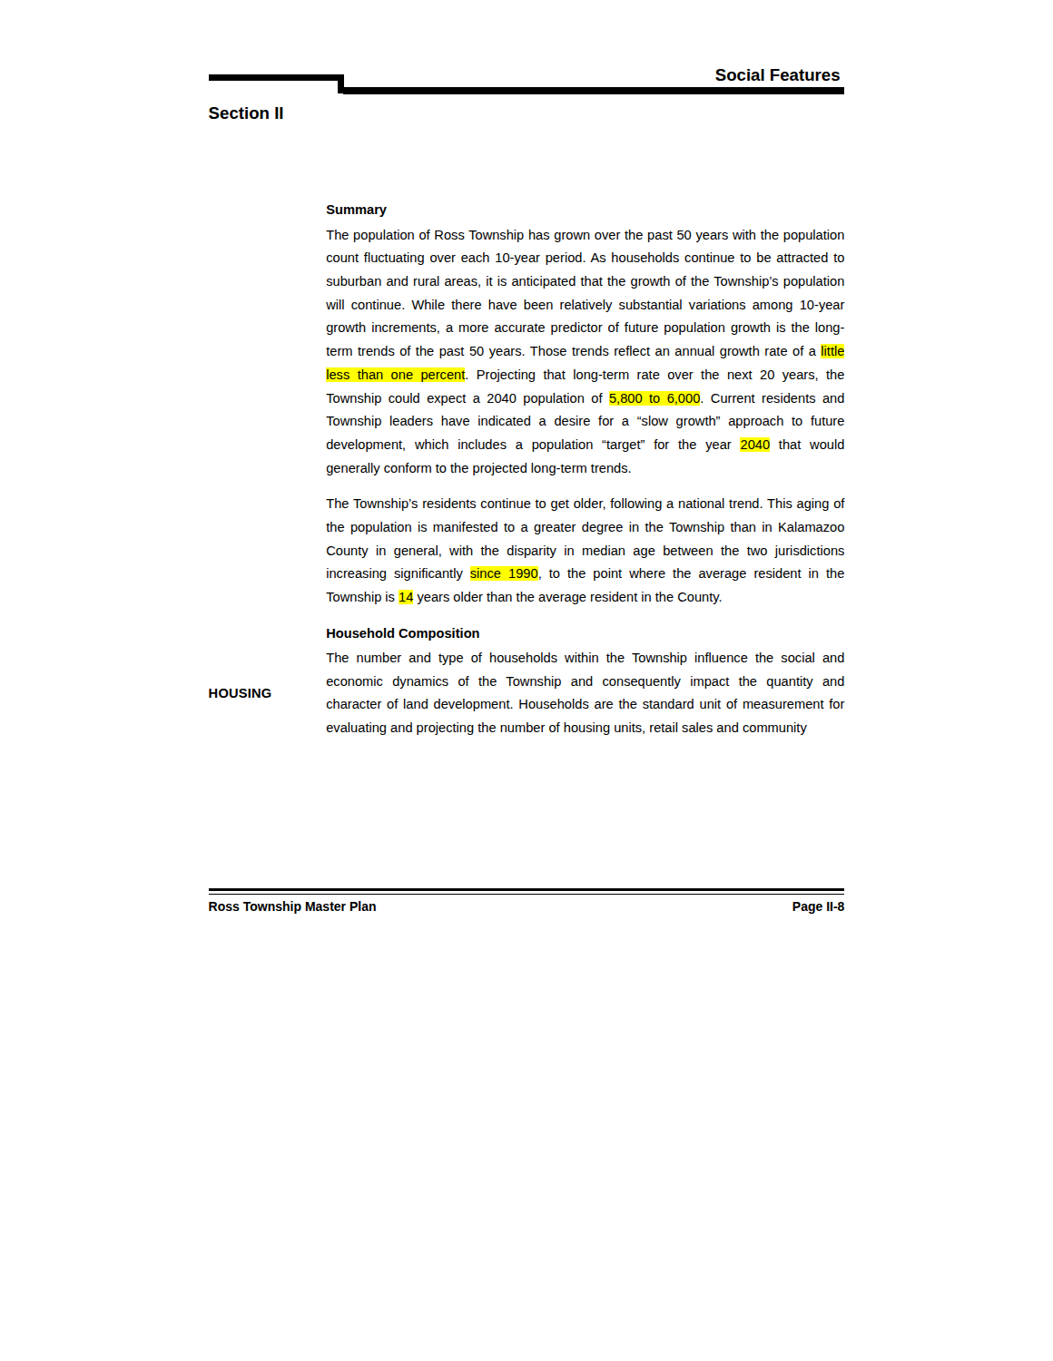Social Features
Section II
HOUSING
Summary
The population of Ross Township has grown over the past 50 years with the population count fluctuating over each 10-year period. As households continue to be attracted to suburban and rural areas, it is anticipated that the growth of the Township’s population will continue. While there have been relatively substantial variations among 10-year growth increments, a more accurate predictor of future population growth is the long-term trends of the past 50 years. Those trends reflect an annual growth rate of a little less than one percent. Projecting that long-term rate over the next 20 years, the Township could expect a 2040 population of 5,800 to 6,000. Current residents and Township leaders have indicated a desire for a “slow growth” approach to future development, which includes a population “target” for the year 2040 that would generally conform to the projected long-term trends.
The Township’s residents continue to get older, following a national trend. This aging of the population is manifested to a greater degree in the Township than in Kalamazoo County in general, with the disparity in median age between the two jurisdictions increasing significantly since 1990, to the point where the average resident in the Township is 14 years older than the average resident in the County.
Household Composition
The number and type of households within the Township influence the social and economic dynamics of the Township and consequently impact the quantity and character of land development. Households are the standard unit of measurement for evaluating and projecting the number of housing units, retail sales and community
Ross Township Master Plan Page II-8